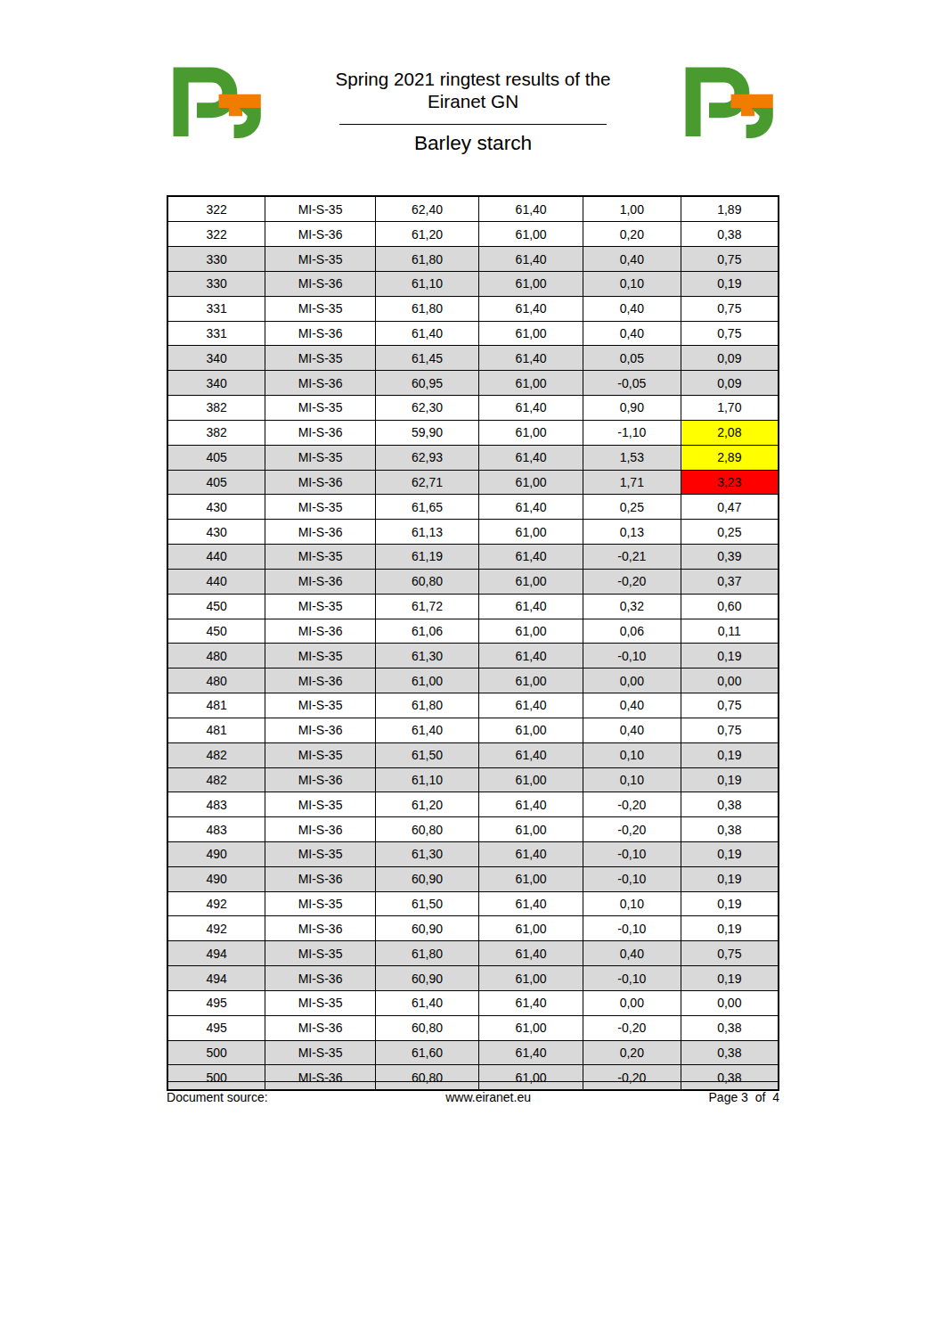Spring 2021 ringtest results of the
Eiranet GN
Barley starch
| 322 | MI-S-35 | 62,40 | 61,40 | 1,00 | 1,89 |
| 322 | MI-S-36 | 61,20 | 61,00 | 0,20 | 0,38 |
| 330 | MI-S-35 | 61,80 | 61,40 | 0,40 | 0,75 |
| 330 | MI-S-36 | 61,10 | 61,00 | 0,10 | 0,19 |
| 331 | MI-S-35 | 61,80 | 61,40 | 0,40 | 0,75 |
| 331 | MI-S-36 | 61,40 | 61,00 | 0,40 | 0,75 |
| 340 | MI-S-35 | 61,45 | 61,40 | 0,05 | 0,09 |
| 340 | MI-S-36 | 60,95 | 61,00 | -0,05 | 0,09 |
| 382 | MI-S-35 | 62,30 | 61,40 | 0,90 | 1,70 |
| 382 | MI-S-36 | 59,90 | 61,00 | -1,10 | 2,08 |
| 405 | MI-S-35 | 62,93 | 61,40 | 1,53 | 2,89 |
| 405 | MI-S-36 | 62,71 | 61,00 | 1,71 | 3,23 |
| 430 | MI-S-35 | 61,65 | 61,40 | 0,25 | 0,47 |
| 430 | MI-S-36 | 61,13 | 61,00 | 0,13 | 0,25 |
| 440 | MI-S-35 | 61,19 | 61,40 | -0,21 | 0,39 |
| 440 | MI-S-36 | 60,80 | 61,00 | -0,20 | 0,37 |
| 450 | MI-S-35 | 61,72 | 61,40 | 0,32 | 0,60 |
| 450 | MI-S-36 | 61,06 | 61,00 | 0,06 | 0,11 |
| 480 | MI-S-35 | 61,30 | 61,40 | -0,10 | 0,19 |
| 480 | MI-S-36 | 61,00 | 61,00 | 0,00 | 0,00 |
| 481 | MI-S-35 | 61,80 | 61,40 | 0,40 | 0,75 |
| 481 | MI-S-36 | 61,40 | 61,00 | 0,40 | 0,75 |
| 482 | MI-S-35 | 61,50 | 61,40 | 0,10 | 0,19 |
| 482 | MI-S-36 | 61,10 | 61,00 | 0,10 | 0,19 |
| 483 | MI-S-35 | 61,20 | 61,40 | -0,20 | 0,38 |
| 483 | MI-S-36 | 60,80 | 61,00 | -0,20 | 0,38 |
| 490 | MI-S-35 | 61,30 | 61,40 | -0,10 | 0,19 |
| 490 | MI-S-36 | 60,90 | 61,00 | -0,10 | 0,19 |
| 492 | MI-S-35 | 61,50 | 61,40 | 0,10 | 0,19 |
| 492 | MI-S-36 | 60,90 | 61,00 | -0,10 | 0,19 |
| 494 | MI-S-35 | 61,80 | 61,40 | 0,40 | 0,75 |
| 494 | MI-S-36 | 60,90 | 61,00 | -0,10 | 0,19 |
| 495 | MI-S-35 | 61,40 | 61,40 | 0,00 | 0,00 |
| 495 | MI-S-36 | 60,80 | 61,00 | -0,20 | 0,38 |
| 500 | MI-S-35 | 61,60 | 61,40 | 0,20 | 0,38 |
| 500 | MI-S-36 | 60,80 | 61,00 | -0,20 | 0,38 |
Document source:
www.eiranet.eu
Page 3 of 4